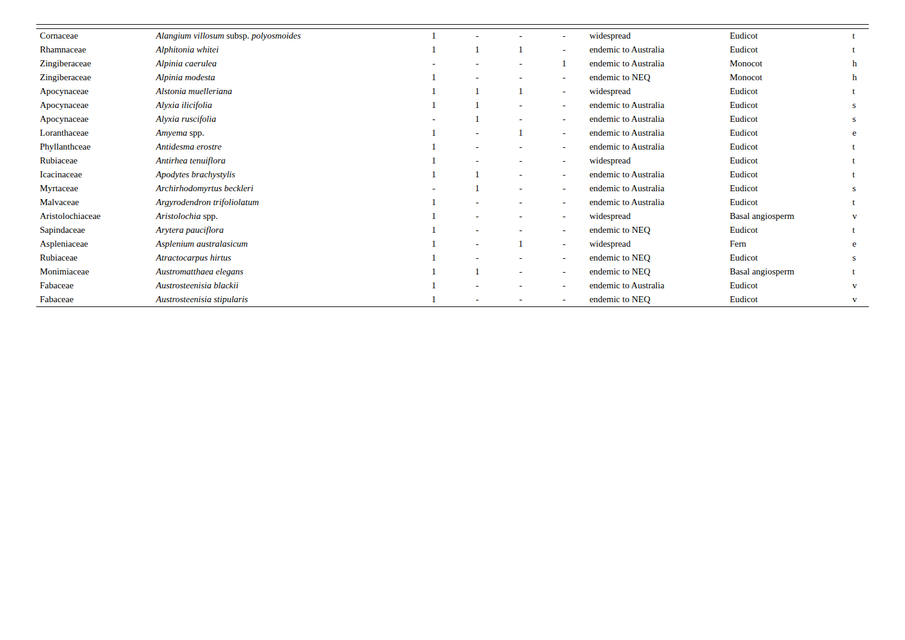| Cornaceae | Alangium villosum subsp. polyosmoides | 1 | - | - | - | widespread | Eudicot | t |
| Rhamnaceae | Alphitonia whitei | 1 | 1 | 1 | - | endemic to Australia | Eudicot | t |
| Zingiberaceae | Alpinia caerulea | - | - | - | 1 | endemic to Australia | Monocot | h |
| Zingiberaceae | Alpinia modesta | 1 | - | - | - | endemic to NEQ | Monocot | h |
| Apocynaceae | Alstonia muelleriana | 1 | 1 | 1 | - | widespread | Eudicot | t |
| Apocynaceae | Alyxia ilicifolia | 1 | 1 | - | - | endemic to Australia | Eudicot | s |
| Apocynaceae | Alyxia ruscifolia | - | 1 | - | - | endemic to Australia | Eudicot | s |
| Loranthaceae | Amyema spp. | 1 | - | 1 | - | endemic to Australia | Eudicot | e |
| Phyllanthceae | Antidesma erostre | 1 | - | - | - | endemic to Australia | Eudicot | t |
| Rubiaceae | Antirhea tenuiflora | 1 | - | - | - | widespread | Eudicot | t |
| Icacinaceae | Apodytes brachystylis | 1 | 1 | - | - | endemic to Australia | Eudicot | t |
| Myrtaceae | Archirhodomyrtus beckleri | - | 1 | - | - | endemic to Australia | Eudicot | s |
| Malvaceae | Argyrodendron trifoliolatum | 1 | - | - | - | endemic to Australia | Eudicot | t |
| Aristolochiaceae | Aristolochia spp. | 1 | - | - | - | widespread | Basal angiosperm | v |
| Sapindaceae | Arytera pauciflora | 1 | - | - | - | endemic to NEQ | Eudicot | t |
| Aspleniaceae | Asplenium australasicum | 1 | - | 1 | - | widespread | Fern | e |
| Rubiaceae | Atractocarpus hirtus | 1 | - | - | - | endemic to NEQ | Eudicot | s |
| Monimiaceae | Austromatthaea elegans | 1 | 1 | - | - | endemic to NEQ | Basal angiosperm | t |
| Fabaceae | Austrosteenisia blackii | 1 | - | - | - | endemic to Australia | Eudicot | v |
| Fabaceae | Austrosteenisia stipularis | 1 | - | - | - | endemic to NEQ | Eudicot | v |